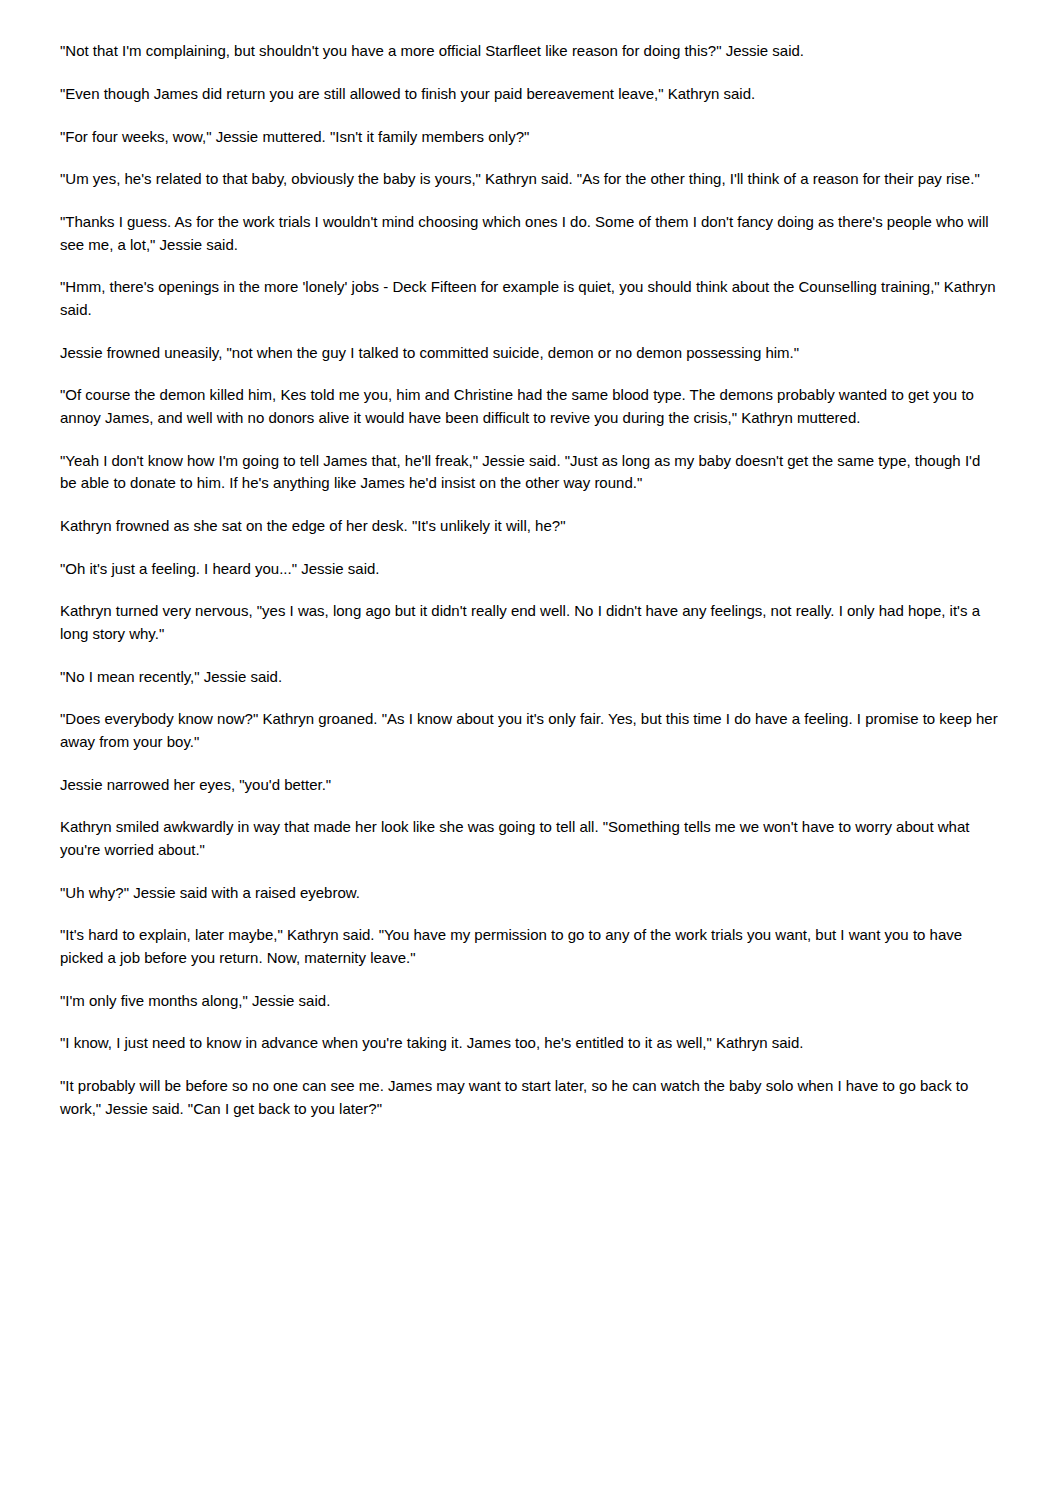"Not that I'm complaining, but shouldn't you have a more official Starfleet like reason for doing this?" Jessie said.
"Even though James did return you are still allowed to finish your paid bereavement leave," Kathryn said.
"For four weeks, wow," Jessie muttered. "Isn't it family members only?"
"Um yes, he's related to that baby, obviously the baby is yours," Kathryn said. "As for the other thing, I'll think of a reason for their pay rise."
"Thanks I guess. As for the work trials I wouldn't mind choosing which ones I do. Some of them I don't fancy doing as there's people who will see me, a lot," Jessie said.
"Hmm, there's openings in the more 'lonely' jobs - Deck Fifteen for example is quiet, you should think about the Counselling training," Kathryn said.
Jessie frowned uneasily, "not when the guy I talked to committed suicide, demon or no demon possessing him."
"Of course the demon killed him, Kes told me you, him and Christine had the same blood type. The demons probably wanted to get you to annoy James, and well with no donors alive it would have been difficult to revive you during the crisis," Kathryn muttered.
"Yeah I don't know how I'm going to tell James that, he'll freak," Jessie said. "Just as long as my baby doesn't get the same type, though I'd be able to donate to him. If he's anything like James he'd insist on the other way round."
Kathryn frowned as she sat on the edge of her desk. "It's unlikely it will, he?"
"Oh it's just a feeling. I heard you..." Jessie said.
Kathryn turned very nervous, "yes I was, long ago but it didn't really end well. No I didn't have any feelings, not really. I only had hope, it's a long story why."
"No I mean recently," Jessie said.
"Does everybody know now?" Kathryn groaned. "As I know about you it's only fair. Yes, but this time I do have a feeling. I promise to keep her away from your boy."
Jessie narrowed her eyes, "you'd better."
Kathryn smiled awkwardly in way that made her look like she was going to tell all. "Something tells me we won't have to worry about what you're worried about."
"Uh why?" Jessie said with a raised eyebrow.
"It's hard to explain, later maybe," Kathryn said. "You have my permission to go to any of the work trials you want, but I want you to have picked a job before you return. Now, maternity leave."
"I'm only five months along," Jessie said.
"I know, I just need to know in advance when you're taking it. James too, he's entitled to it as well," Kathryn said.
"It probably will be before so no one can see me. James may want to start later, so he can watch the baby solo when I have to go back to work," Jessie said. "Can I get back to you later?"